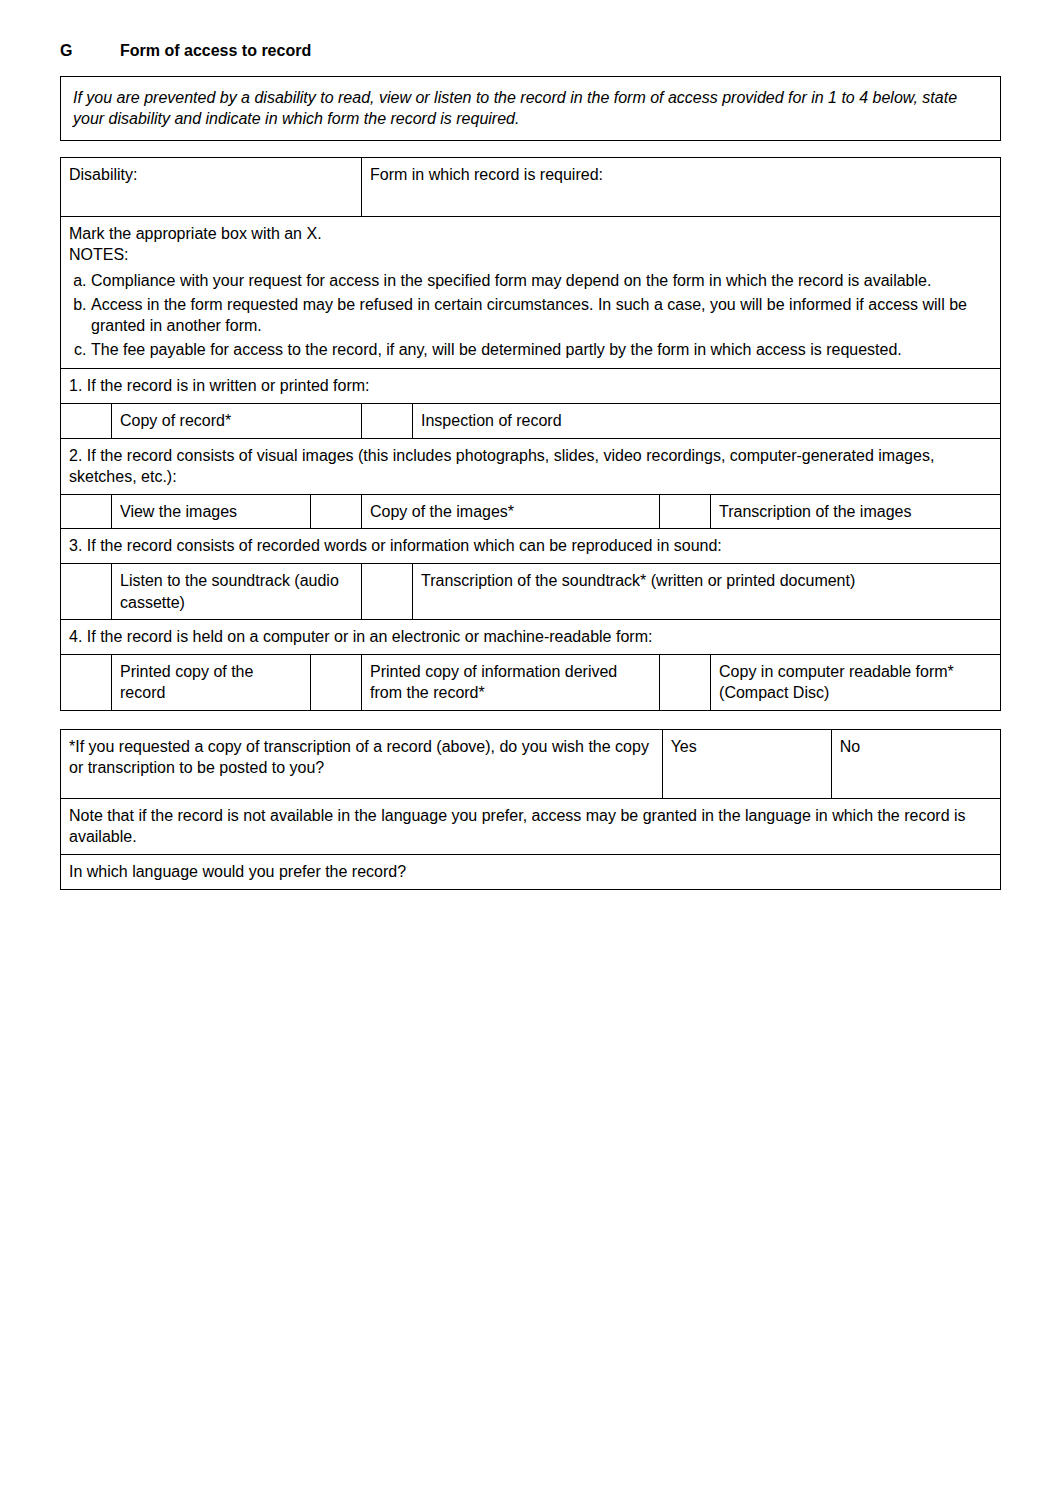GForm of access to record
If you are prevented by a disability to read, view or listen to the record in the form of access provided for in 1 to 4 below, state your disability and indicate in which form the record is required.
| Disability: | Form in which record is required: |
| Mark the appropriate box with an X. NOTES: Compliance with your request for access in the specified form may depend on the form in which the record is available. Access in the form requested may be refused in certain circumstances. In such a case, you will be informed if access will be granted in another form. The fee payable for access to the record, if any, will be determined partly by the form in which access is requested. |
| 1. If the record is in written or printed form: |
| | Copy of record* | | Inspection of record |
| 2. If the record consists of visual images (this includes photographs, slides, video recordings, computer-generated images, sketches, etc.): |
| | View the images | | Copy of the images* | | Transcription of the images |
| 3. If the record consists of recorded words or information which can be reproduced in sound: |
| | Listen to the soundtrack (audio cassette) | | Transcription of the soundtrack* (written or printed document) |
| 4. If the record is held on a computer or in an electronic or machine-readable form: |
| | Printed copy of the record | | Printed copy of information derived from the record* | | Copy in computer readable form* (Compact Disc) |
| *If you requested a copy of transcription of a record (above), do you wish the copy or transcription to be posted to you? | Yes | No |
| Note that if the record is not available in the language you prefer, access may be granted in the language in which the record is available. |
| In which language would you prefer the record? |